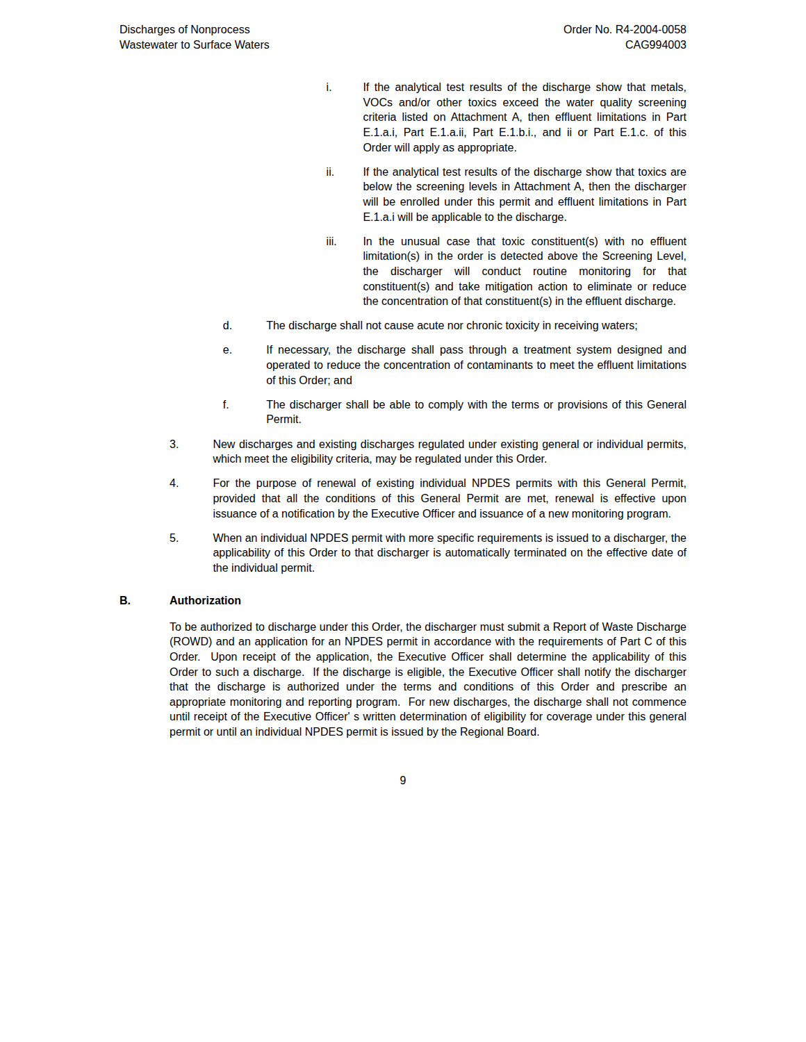Discharges of Nonprocess Wastewater to Surface Waters
Order No. R4-2004-0058 CAG994003
i.
If the analytical test results of the discharge show that metals, VOCs and/or other toxics exceed the water quality screening criteria listed on Attachment A, then effluent limitations in Part E.1.a.i, Part E.1.a.ii, Part E.1.b.i., and ii or Part E.1.c. of this Order will apply as appropriate.
ii.
If the analytical test results of the discharge show that toxics are below the screening levels in Attachment A, then the discharger will be enrolled under this permit and effluent limitations in Part E.1.a.i will be applicable to the discharge.
iii.
In the unusual case that toxic constituent(s) with no effluent limitation(s) in the order is detected above the Screening Level, the discharger will conduct routine monitoring for that constituent(s) and take mitigation action to eliminate or reduce the concentration of that constituent(s) in the effluent discharge.
d.
The discharge shall not cause acute nor chronic toxicity in receiving waters;
e.
If necessary, the discharge shall pass through a treatment system designed and operated to reduce the concentration of contaminants to meet the effluent limitations of this Order; and
f.
The discharger shall be able to comply with the terms or provisions of this General Permit.
3.
New discharges and existing discharges regulated under existing general or individual permits, which meet the eligibility criteria, may be regulated under this Order.
4.
For the purpose of renewal of existing individual NPDES permits with this General Permit, provided that all the conditions of this General Permit are met, renewal is effective upon issuance of a notification by the Executive Officer and issuance of a new monitoring program.
5.
When an individual NPDES permit with more specific requirements is issued to a discharger, the applicability of this Order to that discharger is automatically terminated on the effective date of the individual permit.
B.
Authorization
To be authorized to discharge under this Order, the discharger must submit a Report of Waste Discharge (ROWD) and an application for an NPDES permit in accordance with the requirements of Part C of this Order. Upon receipt of the application, the Executive Officer shall determine the applicability of this Order to such a discharge. If the discharge is eligible, the Executive Officer shall notify the discharger that the discharge is authorized under the terms and conditions of this Order and prescribe an appropriate monitoring and reporting program. For new discharges, the discharge shall not commence until receipt of the Executive Officer' s written determination of eligibility for coverage under this general permit or until an individual NPDES permit is issued by the Regional Board.
9